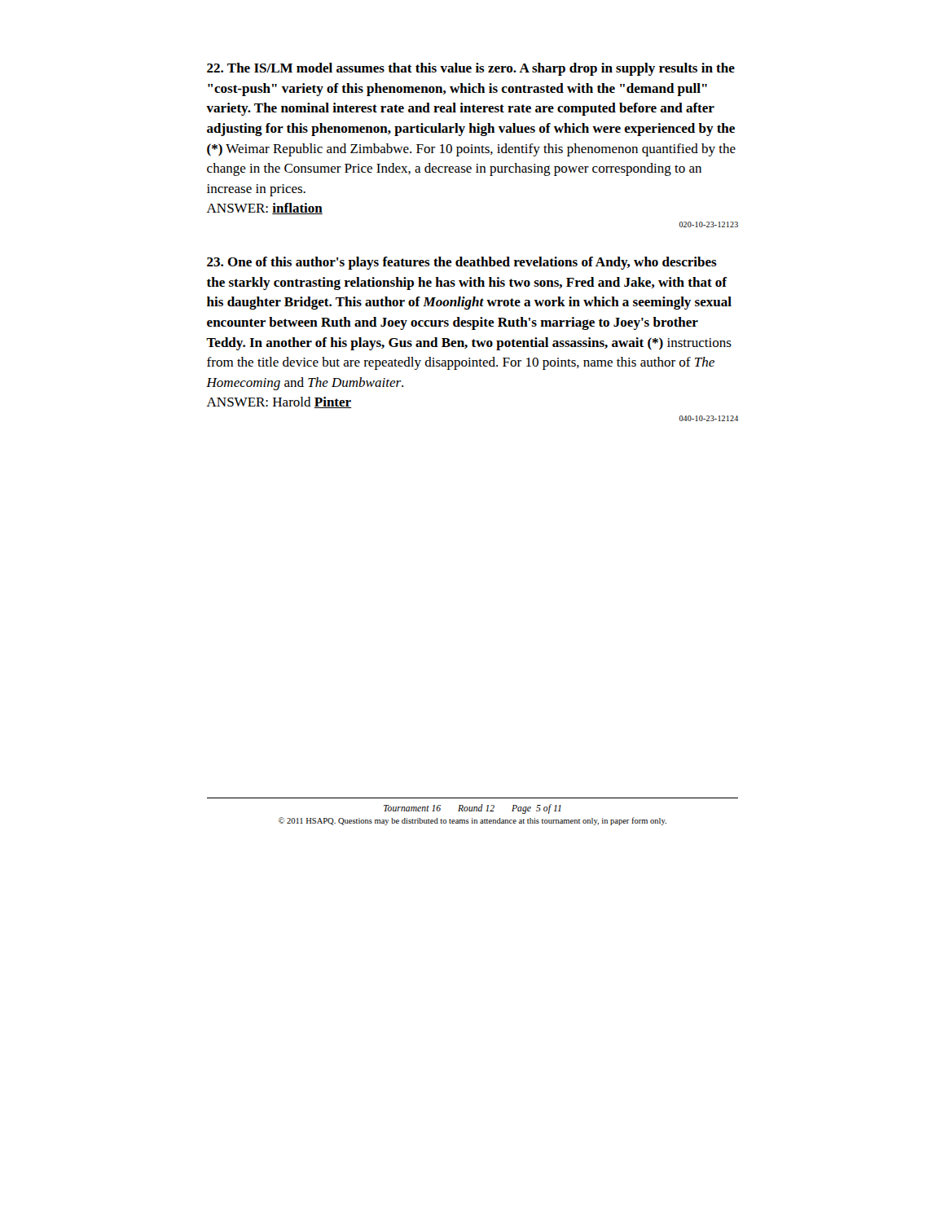22. The IS/LM model assumes that this value is zero. A sharp drop in supply results in the "cost-push" variety of this phenomenon, which is contrasted with the "demand pull" variety. The nominal interest rate and real interest rate are computed before and after adjusting for this phenomenon, particularly high values of which were experienced by the (*) Weimar Republic and Zimbabwe. For 10 points, identify this phenomenon quantified by the change in the Consumer Price Index, a decrease in purchasing power corresponding to an increase in prices.
ANSWER: inflation
020-10-23-12123
23. One of this author's plays features the deathbed revelations of Andy, who describes the starkly contrasting relationship he has with his two sons, Fred and Jake, with that of his daughter Bridget. This author of Moonlight wrote a work in which a seemingly sexual encounter between Ruth and Joey occurs despite Ruth's marriage to Joey's brother Teddy. In another of his plays, Gus and Ben, two potential assassins, await (*) instructions from the title device but are repeatedly disappointed. For 10 points, name this author of The Homecoming and The Dumbwaiter.
ANSWER: Harold Pinter
040-10-23-12124
Tournament 16 Round 12 Page 5 of 11
© 2011 HSAPQ. Questions may be distributed to teams in attendance at this tournament only, in paper form only.